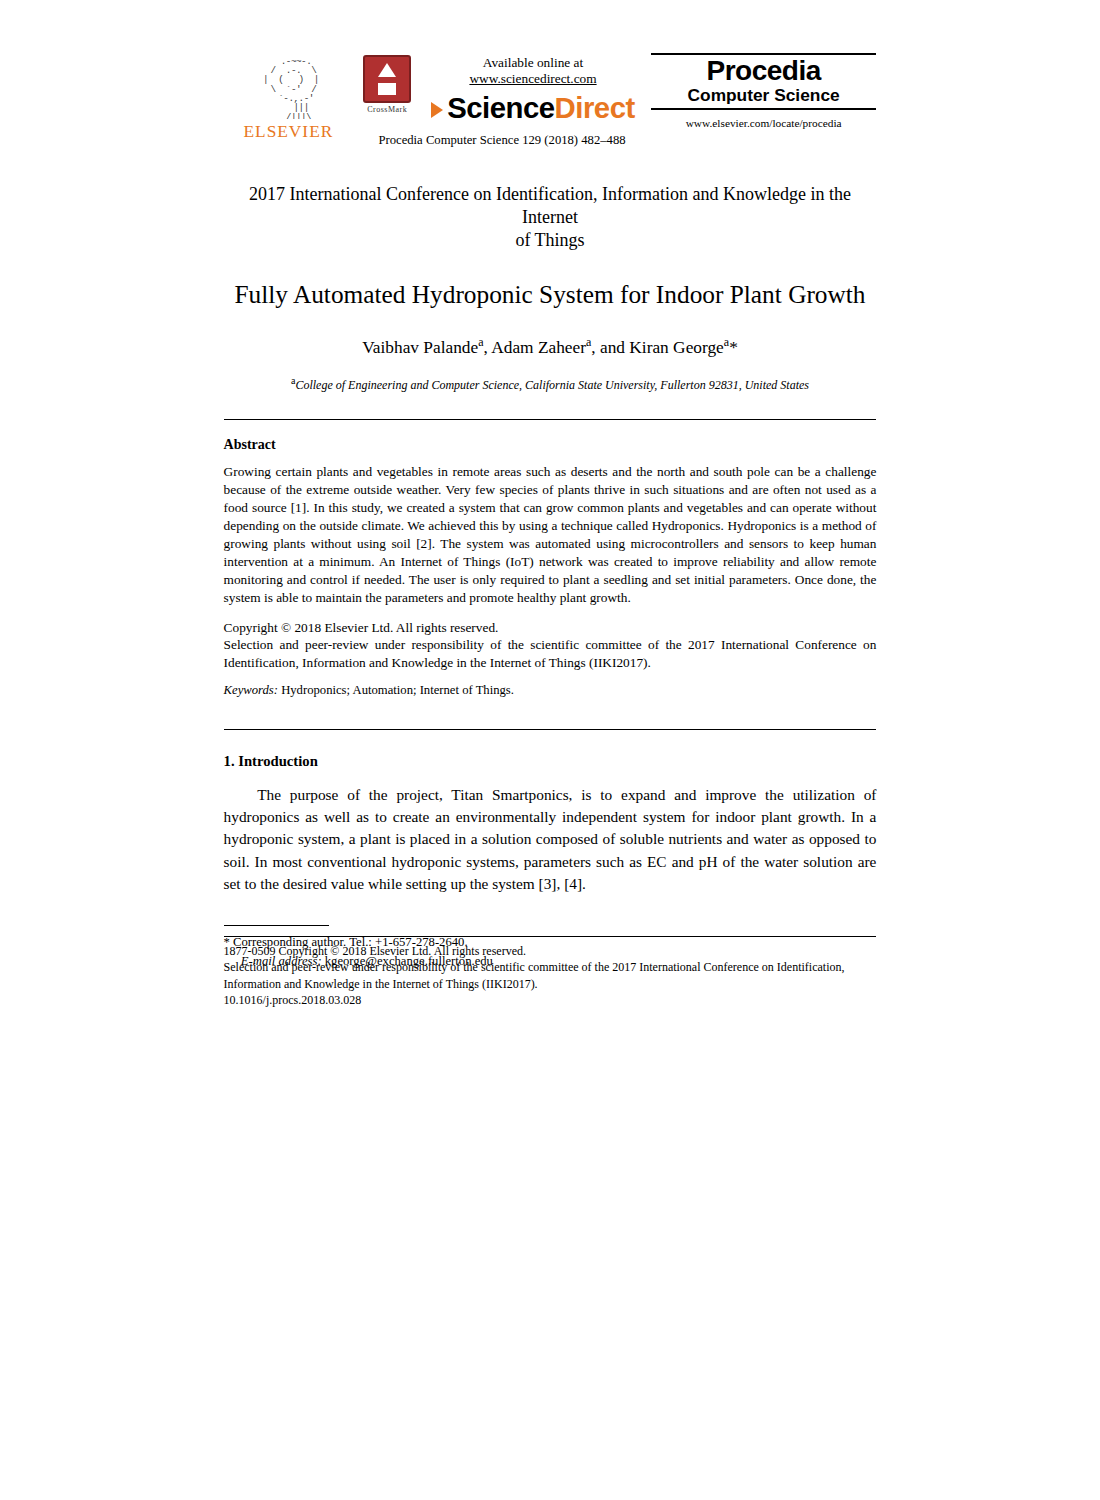.-~~-. / .-. \ | ( ) | \ `-' / `-.,.-' ||| /|||\ //|||\\
ELSEVIER
CrossMark
Available online at www.sciencedirect.com
Science Direct
Procedia Computer Science 129 (2018) 482–488
Procedia
Computer Science
www.elsevier.com/locate/procedia
2017 International Conference on Identification, Information and Knowledge in the Internet
of Things
Fully Automated Hydroponic System for Indoor Plant Growth
Vaibhav Palandea, Adam Zaheera, and Kiran Georgea*
aCollege of Engineering and Computer Science, California State University, Fullerton 92831, United States
Abstract
Growing certain plants and vegetables in remote areas such as deserts and the north and south pole can be a challenge because of the extreme outside weather. Very few species of plants thrive in such situations and are often not used as a food source [1]. In this study, we created a system that can grow common plants and vegetables and can operate without depending on the outside climate. We achieved this by using a technique called Hydroponics. Hydroponics is a method of growing plants without using soil [2]. The system was automated using microcontrollers and sensors to keep human intervention at a minimum. An Internet of Things (IoT) network was created to improve reliability and allow remote monitoring and control if needed. The user is only required to plant a seedling and set initial parameters. Once done, the system is able to maintain the parameters and promote healthy plant growth.
Copyright © 2018 Elsevier Ltd. All rights reserved.
Selection and peer-review under responsibility of the scientific committee of the 2017 International Conference on Identification, Information and Knowledge in the Internet of Things (IIKI2017).
Keywords: Hydroponics; Automation; Internet of Things.
1. Introduction
The purpose of the project, Titan Smartponics, is to expand and improve the utilization of hydroponics as well as to create an environmentally independent system for indoor plant growth. In a hydroponic system, a plant is placed in a solution composed of soluble nutrients and water as opposed to soil. In most conventional hydroponic systems, parameters such as EC and pH of the water solution are set to the desired value while setting up the system [3], [4].
* Corresponding author. Tel.: +1-657-278-2640.
E-mail address: kgeorge@exchange.fullerton.edu
1877-0509 Copyright © 2018 Elsevier Ltd. All rights reserved.
Selection and peer-review under responsibility of the scientific committee of the 2017 International Conference on Identification, Information and Knowledge in the Internet of Things (IIKI2017).
10.1016/j.procs.2018.03.028